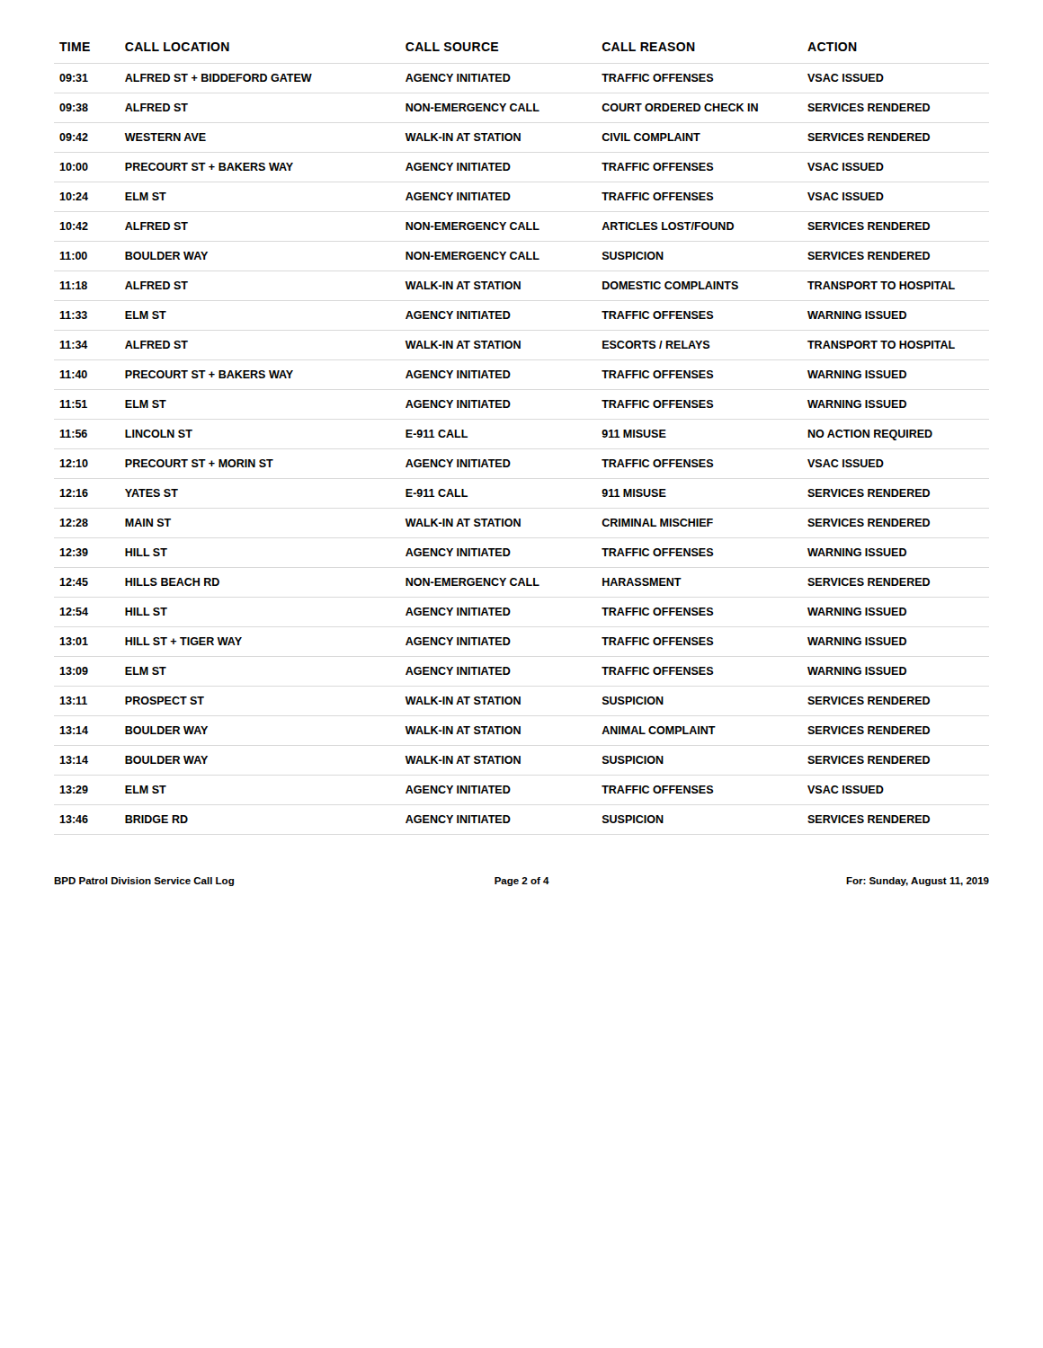| TIME | CALL LOCATION | CALL SOURCE | CALL REASON | ACTION |
| --- | --- | --- | --- | --- |
| 09:31 | ALFRED ST + BIDDEFORD GATEW | AGENCY INITIATED | TRAFFIC OFFENSES | VSAC ISSUED |
| 09:38 | ALFRED ST | NON-EMERGENCY CALL | COURT ORDERED CHECK IN | SERVICES RENDERED |
| 09:42 | WESTERN AVE | WALK-IN AT STATION | CIVIL COMPLAINT | SERVICES RENDERED |
| 10:00 | PRECOURT ST + BAKERS WAY | AGENCY INITIATED | TRAFFIC OFFENSES | VSAC ISSUED |
| 10:24 | ELM ST | AGENCY INITIATED | TRAFFIC OFFENSES | VSAC ISSUED |
| 10:42 | ALFRED ST | NON-EMERGENCY CALL | ARTICLES LOST/FOUND | SERVICES RENDERED |
| 11:00 | BOULDER WAY | NON-EMERGENCY CALL | SUSPICION | SERVICES RENDERED |
| 11:18 | ALFRED ST | WALK-IN AT STATION | DOMESTIC COMPLAINTS | TRANSPORT TO HOSPITAL |
| 11:33 | ELM ST | AGENCY INITIATED | TRAFFIC OFFENSES | WARNING ISSUED |
| 11:34 | ALFRED ST | WALK-IN AT STATION | ESCORTS / RELAYS | TRANSPORT TO HOSPITAL |
| 11:40 | PRECOURT ST + BAKERS WAY | AGENCY INITIATED | TRAFFIC OFFENSES | WARNING ISSUED |
| 11:51 | ELM ST | AGENCY INITIATED | TRAFFIC OFFENSES | WARNING ISSUED |
| 11:56 | LINCOLN ST | E-911 CALL | 911 MISUSE | NO ACTION REQUIRED |
| 12:10 | PRECOURT ST + MORIN ST | AGENCY INITIATED | TRAFFIC OFFENSES | VSAC ISSUED |
| 12:16 | YATES ST | E-911 CALL | 911 MISUSE | SERVICES RENDERED |
| 12:28 | MAIN ST | WALK-IN AT STATION | CRIMINAL MISCHIEF | SERVICES RENDERED |
| 12:39 | HILL ST | AGENCY INITIATED | TRAFFIC OFFENSES | WARNING ISSUED |
| 12:45 | HILLS BEACH RD | NON-EMERGENCY CALL | HARASSMENT | SERVICES RENDERED |
| 12:54 | HILL ST | AGENCY INITIATED | TRAFFIC OFFENSES | WARNING ISSUED |
| 13:01 | HILL ST + TIGER WAY | AGENCY INITIATED | TRAFFIC OFFENSES | WARNING ISSUED |
| 13:09 | ELM ST | AGENCY INITIATED | TRAFFIC OFFENSES | WARNING ISSUED |
| 13:11 | PROSPECT ST | WALK-IN AT STATION | SUSPICION | SERVICES RENDERED |
| 13:14 | BOULDER WAY | WALK-IN AT STATION | ANIMAL COMPLAINT | SERVICES RENDERED |
| 13:14 | BOULDER WAY | WALK-IN AT STATION | SUSPICION | SERVICES RENDERED |
| 13:29 | ELM ST | AGENCY INITIATED | TRAFFIC OFFENSES | VSAC ISSUED |
| 13:46 | BRIDGE RD | AGENCY INITIATED | SUSPICION | SERVICES RENDERED |
BPD Patrol Division Service Call Log
Page 2 of 4
For: Sunday, August 11, 2019